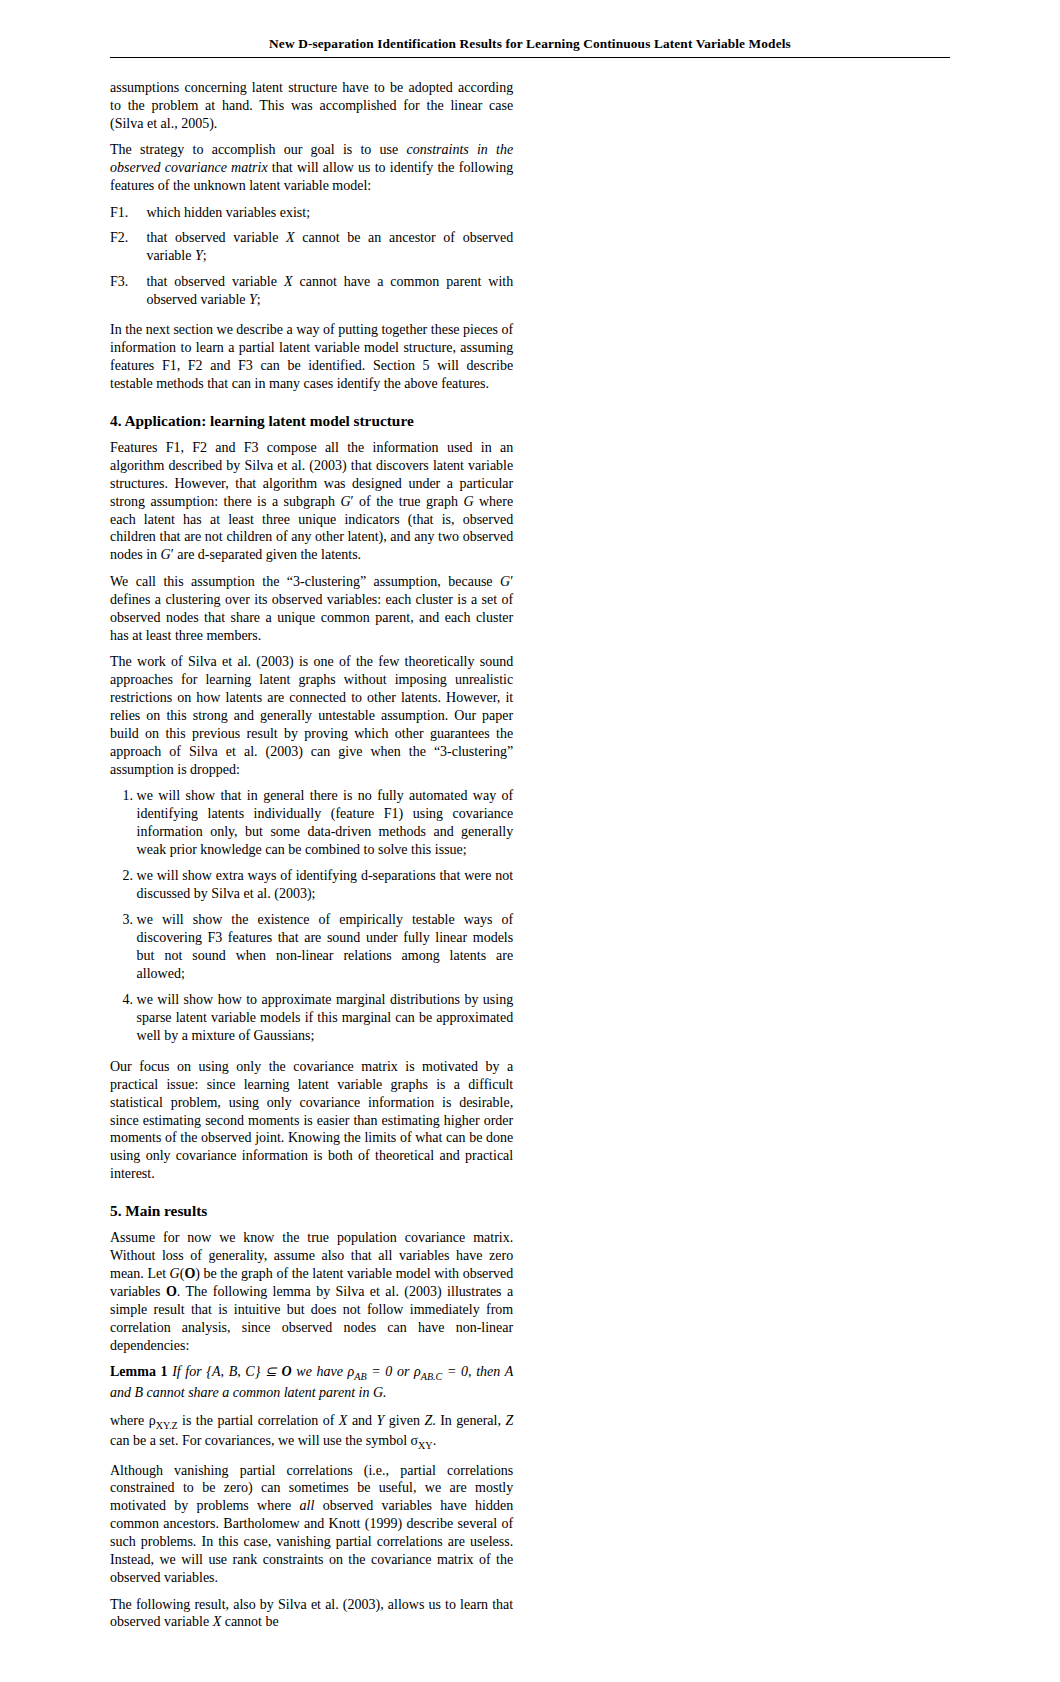New D-separation Identification Results for Learning Continuous Latent Variable Models
assumptions concerning latent structure have to be adopted according to the problem at hand. This was accomplished for the linear case (Silva et al., 2005).
The strategy to accomplish our goal is to use constraints in the observed covariance matrix that will allow us to identify the following features of the unknown latent variable model:
F1. which hidden variables exist;
F2. that observed variable X cannot be an ancestor of observed variable Y;
F3. that observed variable X cannot have a common parent with observed variable Y;
In the next section we describe a way of putting together these pieces of information to learn a partial latent variable model structure, assuming features F1, F2 and F3 can be identified. Section 5 will describe testable methods that can in many cases identify the above features.
4. Application: learning latent model structure
Features F1, F2 and F3 compose all the information used in an algorithm described by Silva et al. (2003) that discovers latent variable structures. However, that algorithm was designed under a particular strong assumption: there is a subgraph G′ of the true graph G where each latent has at least three unique indicators (that is, observed children that are not children of any other latent), and any two observed nodes in G′ are d-separated given the latents.
We call this assumption the “3-clustering” assumption, because G′ defines a clustering over its observed variables: each cluster is a set of observed nodes that share a unique common parent, and each cluster has at least three members.
The work of Silva et al. (2003) is one of the few theoretically sound approaches for learning latent graphs without imposing unrealistic restrictions on how latents are connected to other latents. However, it relies on this strong and generally untestable assumption. Our paper build on this previous result by proving which other guarantees the approach of Silva et al. (2003) can give when the “3-clustering” assumption is dropped:
we will show that in general there is no fully automated way of identifying latents individually (feature F1) using covariance information only, but some data-driven methods and generally weak prior knowledge can be combined to solve this issue;
we will show extra ways of identifying d-separations that were not discussed by Silva et al. (2003);
we will show the existence of empirically testable ways of discovering F3 features that are sound under fully linear models but not sound when non-linear relations among latents are allowed;
we will show how to approximate marginal distributions by using sparse latent variable models if this marginal can be approximated well by a mixture of Gaussians;
Our focus on using only the covariance matrix is motivated by a practical issue: since learning latent variable graphs is a difficult statistical problem, using only covariance information is desirable, since estimating second moments is easier than estimating higher order moments of the observed joint. Knowing the limits of what can be done using only covariance information is both of theoretical and practical interest.
5. Main results
Assume for now we know the true population covariance matrix. Without loss of generality, assume also that all variables have zero mean. Let G(O) be the graph of the latent variable model with observed variables O. The following lemma by Silva et al. (2003) illustrates a simple result that is intuitive but does not follow immediately from correlation analysis, since observed nodes can have non-linear dependencies:
Lemma 1 If for {A, B, C} ⊆ O we have ρAB = 0 or ρAB.C = 0, then A and B cannot share a common latent parent in G.
where ρXY.Z is the partial correlation of X and Y given Z. In general, Z can be a set. For covariances, we will use the symbol σXY.
Although vanishing partial correlations (i.e., partial correlations constrained to be zero) can sometimes be useful, we are mostly motivated by problems where all observed variables have hidden common ancestors. Bartholomew and Knott (1999) describe several of such problems. In this case, vanishing partial correlations are useless. Instead, we will use rank constraints on the covariance matrix of the observed variables.
The following result, also by Silva et al. (2003), allows us to learn that observed variable X cannot be